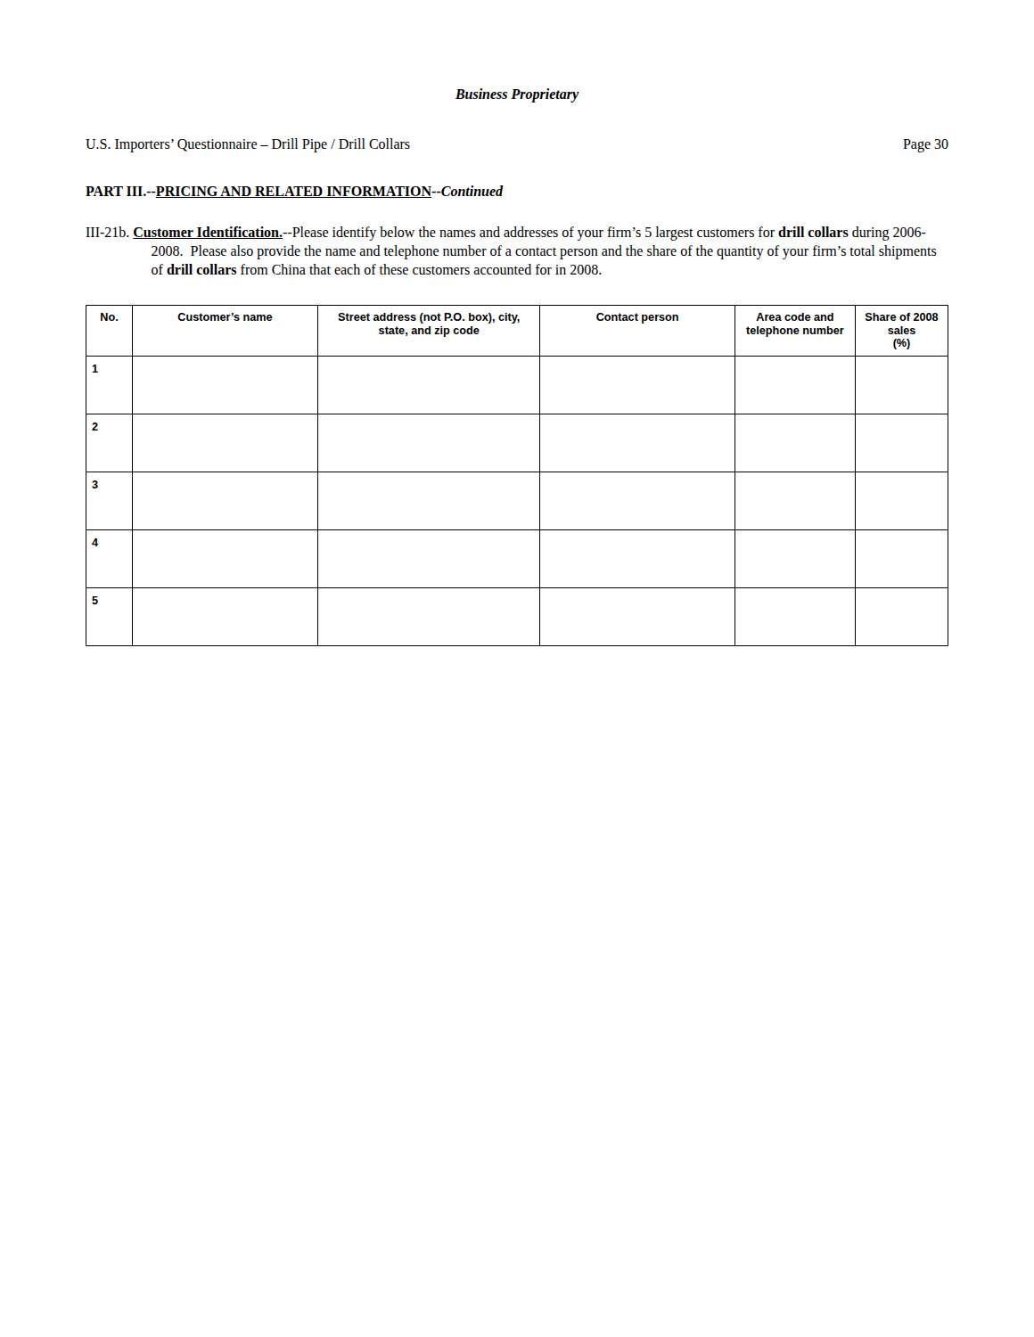Business Proprietary
U.S. Importers’ Questionnaire – Drill Pipe / Drill Collars
Page 30
PART III.--PRICING AND RELATED INFORMATION--Continued
III-21b. Customer Identification.--Please identify below the names and addresses of your firm’s 5 largest customers for drill collars during 2006-2008. Please also provide the name and telephone number of a contact person and the share of the quantity of your firm’s total shipments of drill collars from China that each of these customers accounted for in 2008.
| No. | Customer’s name | Street address (not P.O. box), city, state, and zip code | Contact person | Area code and telephone number | Share of 2008 sales (%) |
| --- | --- | --- | --- | --- | --- |
| 1 | | | | | |
| 2 | | | | | |
| 3 | | | | | |
| 4 | | | | | |
| 5 | | | | | |